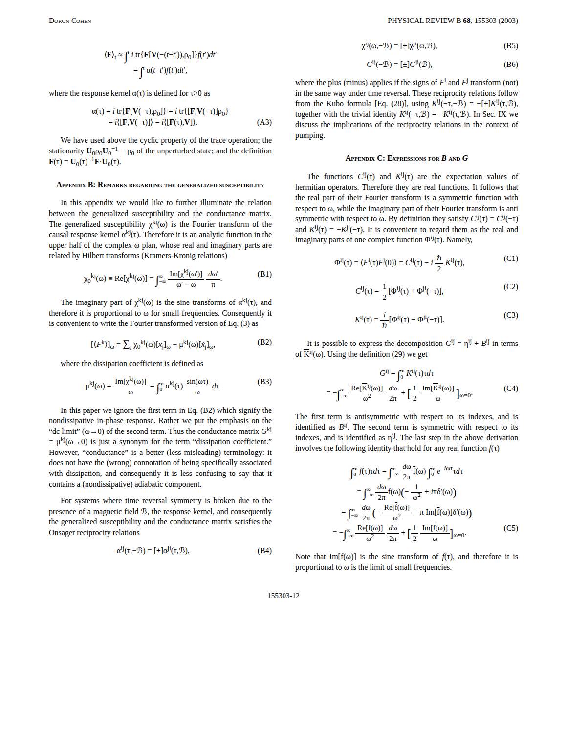Doron Cohen
PHYSICAL REVIEW B 68, 155303 (2003)
⟨F⟩t ≈ ∫t i tr{F[V(−(t−t′)),ρ0]}f(t′)dt′ = ∫t α(t−t′)f(t′)dt′,
where the response kernel α(τ) is defined for τ>0 as
α(τ) = i tr{F[V(−τ),ρ0]} = i tr{[F,V(−τ)]ρ0} = i⟨[F,V(−τ)]⟩ = i⟨[F(τ),V]⟩. (A3)
We have used above the cyclic property of the trace operation; the stationarity U0ρ0U0−1 = ρ0 of the unperturbed state; and the definition F(τ) = U0(τ)−1F·U0(τ).
Appendix B: Remarks regarding the generalized susceptibility
In this appendix we would like to further illuminate the relation between the generalized susceptibility and the conductance matrix. The generalized susceptibility χkj(ω) is the Fourier transform of the causal response kernel αkj(τ). Therefore it is an analytic function in the upper half of the complex ω plan, whose real and imaginary parts are related by Hilbert transforms (Kramers-Kronig relations)
χ0kj(ω) ≡ Re[χkj(ω)] = ∫∞−∞ Im[χkj(ω′)] ω′ − ω dω′π. (B1)
The imaginary part of χkj(ω) is the sine transforms of αkj(τ), and therefore it is proportional to ω for small frequencies. Consequently it is convenient to write the Fourier transformed version of Eq. (3) as
[⟨Fk⟩]ω = ∑j χ0kj(ω)[xj]ω − μkj(ω)[ẋj]ω, (B2)
where the dissipation coefficient is defined as
μkj(ω) = Im[χkj(ω)] ω = ∫∞0 αkj(τ) sin(ωτ) ω dτ. (B3)
In this paper we ignore the first term in Eq. (B2) which signify the nondissipative in-phase response. Rather we put the emphasis on the “dc limit” (ω→0) of the second term. Thus the conductance matrix Gkj = μkj(ω→0) is just a synonym for the term “dissipation coefficient.” However, “conductance” is a better (less misleading) terminology: it does not have the (wrong) connotation of being specifically associated with dissipation, and consequently it is less confusing to say that it contains a (nondissipative) adiabatic component.
For systems where time reversal symmetry is broken due to the presence of a magnetic field ℬ, the response kernel, and consequently the generalized susceptibility and the conductance matrix satisfies the Onsager reciprocity relations
αij(τ,−ℬ) = [±]αji(τ,ℬ), (B4)
χij(ω,−ℬ) = [±]χji(ω,ℬ), (B5)
Gij(−ℬ) = [±]Gji(ℬ), (B6)
where the plus (minus) applies if the signs of Fi and Fj transform (not) in the same way under time reversal. These reciprocity relations follow from the Kubo formula [Eq. (28)], using Kij(−τ,−ℬ) = −[±]Kij(τ,ℬ), together with the trivial identity Kij(−τ,ℬ) = −Kij(τ,ℬ). In Sec. IX we discuss the implications of the reciprocity relations in the context of pumping.
Appendix C: Expressions for B and G
The functions Cij(τ) and Kij(τ) are the expectation values of hermitian operators. Therefore they are real functions. It follows that the real part of their Fourier transform is a symmetric function with respect to ω, while the imaginary part of their Fourier transform is anti symmetric with respect to ω. By definition they satisfy Cij(τ) = Cij(−τ) and Kij(τ) = −Kji(−τ). It is convenient to regard them as the real and imaginary parts of one complex function Φij(τ). Namely,
Φij(τ) = ⟨Fi(τ)Fj(0)⟩ = Cij(τ) − i ℏ 2 Kij(τ), (C1)
Cij(τ) = 12[Φij(τ) + Φji(−τ)], (C2)
Kij(τ) = iℏ[Φij(τ) − Φji(−τ)]. (C3)
It is possible to express the decomposition Gij = ηij + Bij in terms of Kij(ω). Using the definition (29) we get
Gij = ∫∞0 Kij(τ)τdτ = −∫∞−∞ Re[Kij(ω)] ω2 dω 2π + [12 Im[Kij(ω)] ω]ω=0. (C4)
The first term is antisymmetric with respect to its indexes, and is identified as Bij. The second term is symmetric with respect to its indexes, and is identified as ηij. The last step in the above derivation involves the following identity that hold for any real function f(τ)
∫∞0 f(τ)τdτ = ∫∞−∞ dω 2π f(ω) ∫∞0 e−iωττdτ = ∫∞−∞ dω 2π f(ω)(− 1 ω2 + iπδ′(ω)) = ∫∞−∞ dω 2π(− Re[f(ω)] ω2 − π Im[f(ω)]δ′(ω)) = −∫∞−∞ Re[f(ω)] ω2 dω 2π + [12 Im[f(ω)] ω]ω=0. (C5)
Note that Im[f(ω)] is the sine transform of f(τ), and therefore it is proportional to ω is the limit of small frequencies.
155303-12